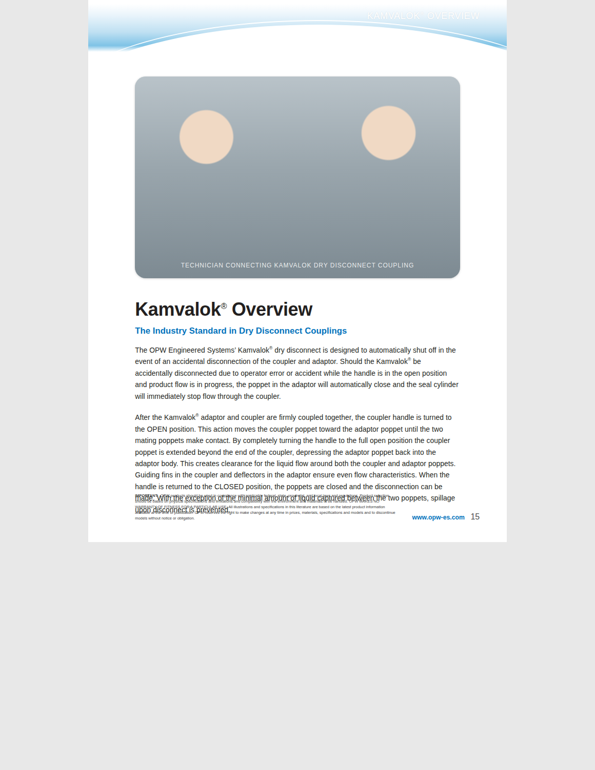Kamvalok® Overview
Technician connecting Kamvalok dry disconnect coupling
Kamvalok® Overview
The Industry Standard in Dry Disconnect Couplings
The OPW Engineered Systems’ Kamvalok® dry disconnect is designed to automatically shut off in the event of an accidental disconnection of the coupler and adaptor. Should the Kamvalok® be accidentally disconnected due to operator error or accident while the handle is in the open position and product flow is in progress, the poppet in the adaptor will automatically close and the seal cylinder will immediately stop flow through the coupler.
After the Kamvalok® adaptor and coupler are firmly coupled together, the coupler handle is turned to the OPEN position. This action moves the coupler poppet toward the adaptor poppet until the two mating poppets make contact. By completely turning the handle to the full open position the coupler poppet is extended beyond the end of the coupler, depressing the adaptor poppet back into the adaptor body. This creates clearance for the liquid flow around both the coupler and adaptor poppets. Guiding fins in the coupler and deflectors in the adaptor ensure even flow characteristics. When the handle is returned to the CLOSED position, the poppets are closed and the disconnection can be made. With the exception of the minimal amount of liquid captured between the two poppets, spillage upon disconnect is prevented.
IMPORTANT: OPW products should be used in compliance with applicable federal, state, provincial, and local laws and regulations. Product selection should be based on physical specifications and limitations and compatibility with the environment and materials to be handled. OPW MAKES NO WARRANTY OF FITNESS FOR A PARTICULAR USE. All illustrations and specifications in this literature are based on the latest product information available at the time of publication. OPW reserves the right to make changes at any time in prices, materials, specifications and models and to discontinue models without notice or obligation.
www.opw-es.com 15